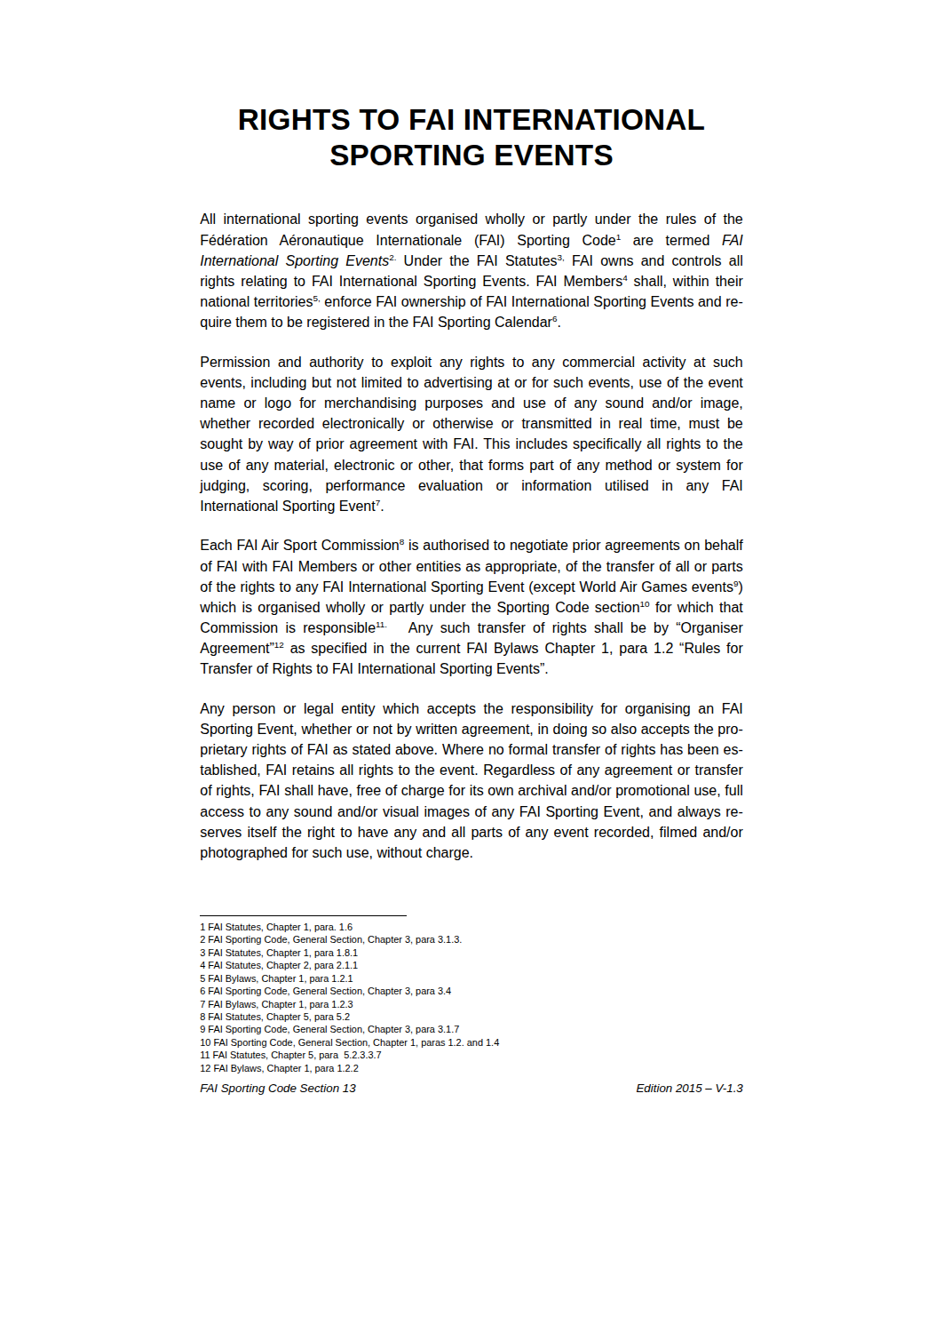RIGHTS TO FAI INTERNATIONAL
SPORTING EVENTS
All international sporting events organised wholly or partly under the rules of the Fédération Aéronautique Internationale (FAI) Sporting Code1 are termed FAI International Sporting Events2. Under the FAI Statutes3, FAI owns and controls all rights relating to FAI International Sporting Events. FAI Members4 shall, within their national territories5, enforce FAI ownership of FAI International Sporting Events and require them to be registered in the FAI Sporting Calendar6.
Permission and authority to exploit any rights to any commercial activity at such events, including but not limited to advertising at or for such events, use of the event name or logo for merchandising purposes and use of any sound and/or image, whether recorded electronically or otherwise or transmitted in real time, must be sought by way of prior agreement with FAI. This includes specifically all rights to the use of any material, electronic or other, that forms part of any method or system for judging, scoring, performance evaluation or information utilised in any FAI International Sporting Event7.
Each FAI Air Sport Commission8 is authorised to negotiate prior agreements on behalf of FAI with FAI Members or other entities as appropriate, of the transfer of all or parts of the rights to any FAI International Sporting Event (except World Air Games events9) which is organised wholly or partly under the Sporting Code section10 for which that Commission is responsible11. Any such transfer of rights shall be by “Organiser Agreement”12 as specified in the current FAI Bylaws Chapter 1, para 1.2 “Rules for Transfer of Rights to FAI International Sporting Events”.
Any person or legal entity which accepts the responsibility for organising an FAI Sporting Event, whether or not by written agreement, in doing so also accepts the proprietary rights of FAI as stated above. Where no formal transfer of rights has been established, FAI retains all rights to the event. Regardless of any agreement or transfer of rights, FAI shall have, free of charge for its own archival and/or promotional use, full access to any sound and/or visual images of any FAI Sporting Event, and always reserves itself the right to have any and all parts of any event recorded, filmed and/or photographed for such use, without charge.
1 FAI Statutes, Chapter 1, para. 1.6
2 FAI Sporting Code, General Section, Chapter 3, para 3.1.3.
3 FAI Statutes, Chapter 1, para 1.8.1
4 FAI Statutes, Chapter 2, para 2.1.1
5 FAI Bylaws, Chapter 1, para 1.2.1
6 FAI Sporting Code, General Section, Chapter 3, para 3.4
7 FAI Bylaws, Chapter 1, para 1.2.3
8 FAI Statutes, Chapter 5, para 5.2
9 FAI Sporting Code, General Section, Chapter 3, para 3.1.7
10 FAI Sporting Code, General Section, Chapter 1, paras 1.2. and 1.4
11 FAI Statutes, Chapter 5, para 5.2.3.3.7
12 FAI Bylaws, Chapter 1, para 1.2.2
FAI Sporting Code Section 13 Edition 2015 – V-1.3